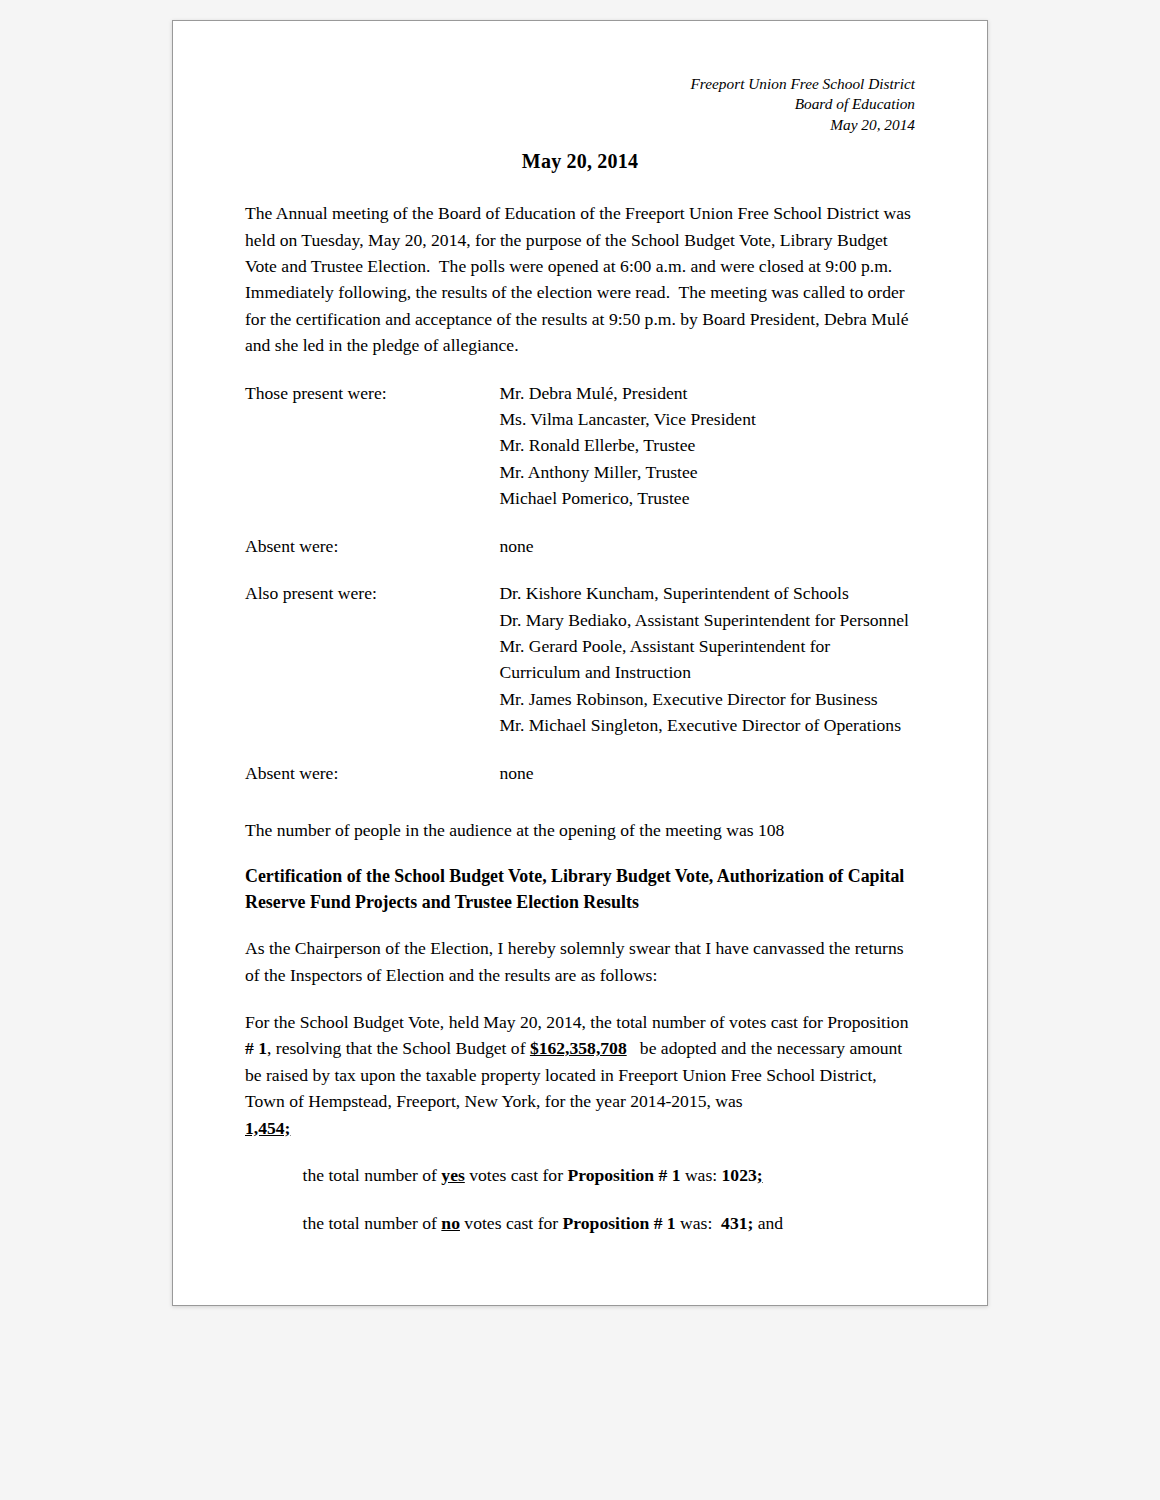Freeport Union Free School District
Board of Education
May 20, 2014
May 20, 2014
The Annual meeting of the Board of Education of the Freeport Union Free School District was held on Tuesday, May 20, 2014, for the purpose of the School Budget Vote, Library Budget Vote and Trustee Election. The polls were opened at 6:00 a.m. and were closed at 9:00 p.m. Immediately following, the results of the election were read. The meeting was called to order for the certification and acceptance of the results at 9:50 p.m. by Board President, Debra Mulé and she led in the pledge of allegiance.
| Those present were: | Mr. Debra Mulé, President Ms. Vilma Lancaster, Vice President Mr. Ronald Ellerbe, Trustee Mr. Anthony Miller, Trustee Michael Pomerico, Trustee |
| Absent were: | none |
| Also present were: | Dr. Kishore Kuncham, Superintendent of Schools Dr. Mary Bediako, Assistant Superintendent for Personnel Mr. Gerard Poole, Assistant Superintendent for Curriculum and Instruction Mr. James Robinson, Executive Director for Business Mr. Michael Singleton, Executive Director of Operations |
| Absent were: | none |
The number of people in the audience at the opening of the meeting was 108
Certification of the School Budget Vote, Library Budget Vote, Authorization of Capital Reserve Fund Projects and Trustee Election Results
As the Chairperson of the Election, I hereby solemnly swear that I have canvassed the returns of the Inspectors of Election and the results are as follows:
For the School Budget Vote, held May 20, 2014, the total number of votes cast for Proposition # 1, resolving that the School Budget of $162,358,708 be adopted and the necessary amount be raised by tax upon the taxable property located in Freeport Union Free School District, Town of Hempstead, Freeport, New York, for the year 2014-2015, was
1,454;
the total number of yes votes cast for Proposition # 1 was: 1023;
the total number of no votes cast for Proposition # 1 was: 431; and